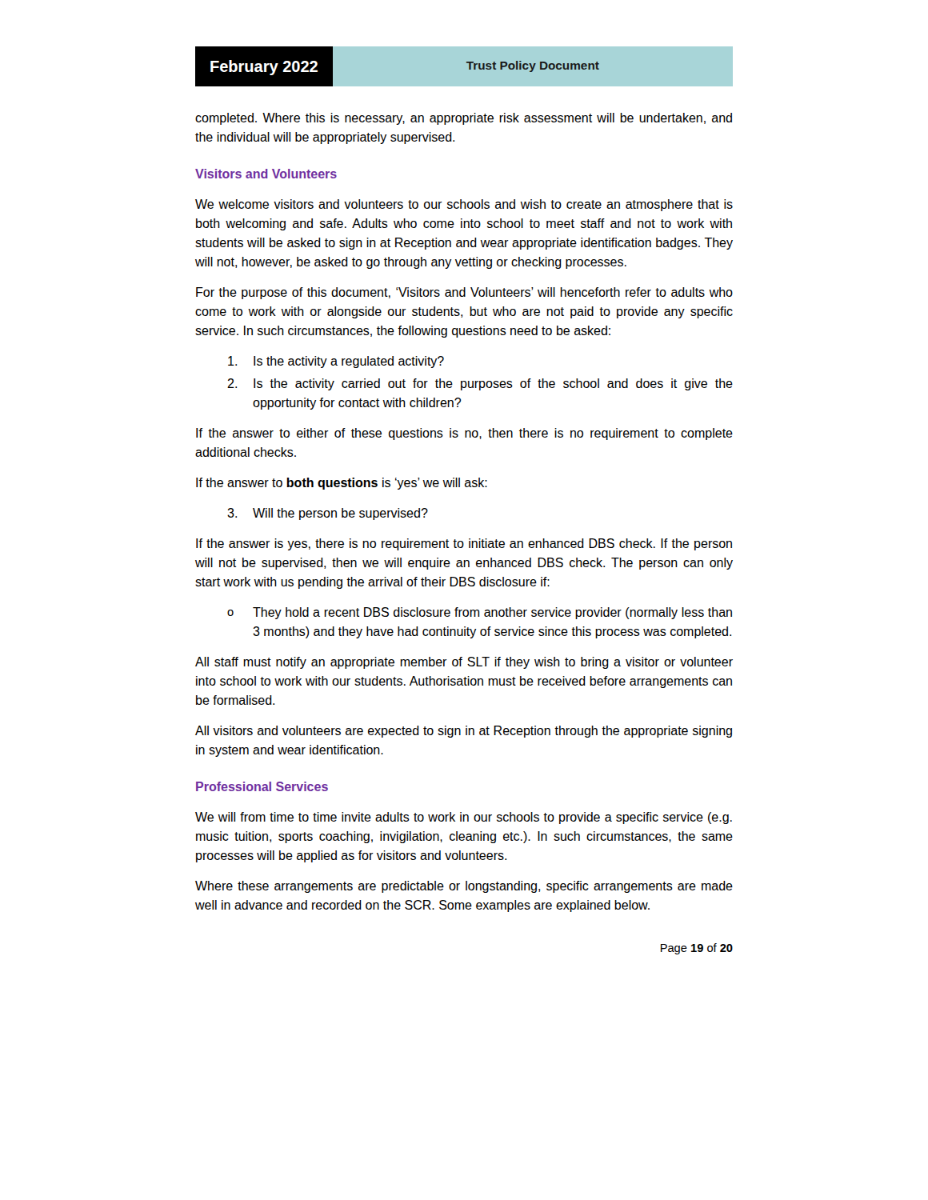February 2022
Trust Policy Document
completed. Where this is necessary, an appropriate risk assessment will be undertaken, and the individual will be appropriately supervised.
Visitors and Volunteers
We welcome visitors and volunteers to our schools and wish to create an atmosphere that is both welcoming and safe. Adults who come into school to meet staff and not to work with students will be asked to sign in at Reception and wear appropriate identification badges. They will not, however, be asked to go through any vetting or checking processes.
For the purpose of this document, ‘Visitors and Volunteers’ will henceforth refer to adults who come to work with or alongside our students, but who are not paid to provide any specific service. In such circumstances, the following questions need to be asked:
Is the activity a regulated activity?
Is the activity carried out for the purposes of the school and does it give the opportunity for contact with children?
If the answer to either of these questions is no, then there is no requirement to complete additional checks.
If the answer to both questions is ‘yes’ we will ask:
Will the person be supervised?
If the answer is yes, there is no requirement to initiate an enhanced DBS check. If the person will not be supervised, then we will enquire an enhanced DBS check. The person can only start work with us pending the arrival of their DBS disclosure if:
They hold a recent DBS disclosure from another service provider (normally less than 3 months) and they have had continuity of service since this process was completed.
All staff must notify an appropriate member of SLT if they wish to bring a visitor or volunteer into school to work with our students. Authorisation must be received before arrangements can be formalised.
All visitors and volunteers are expected to sign in at Reception through the appropriate signing in system and wear identification.
Professional Services
We will from time to time invite adults to work in our schools to provide a specific service (e.g. music tuition, sports coaching, invigilation, cleaning etc.). In such circumstances, the same processes will be applied as for visitors and volunteers.
Where these arrangements are predictable or longstanding, specific arrangements are made well in advance and recorded on the SCR. Some examples are explained below.
Page 19 of 20